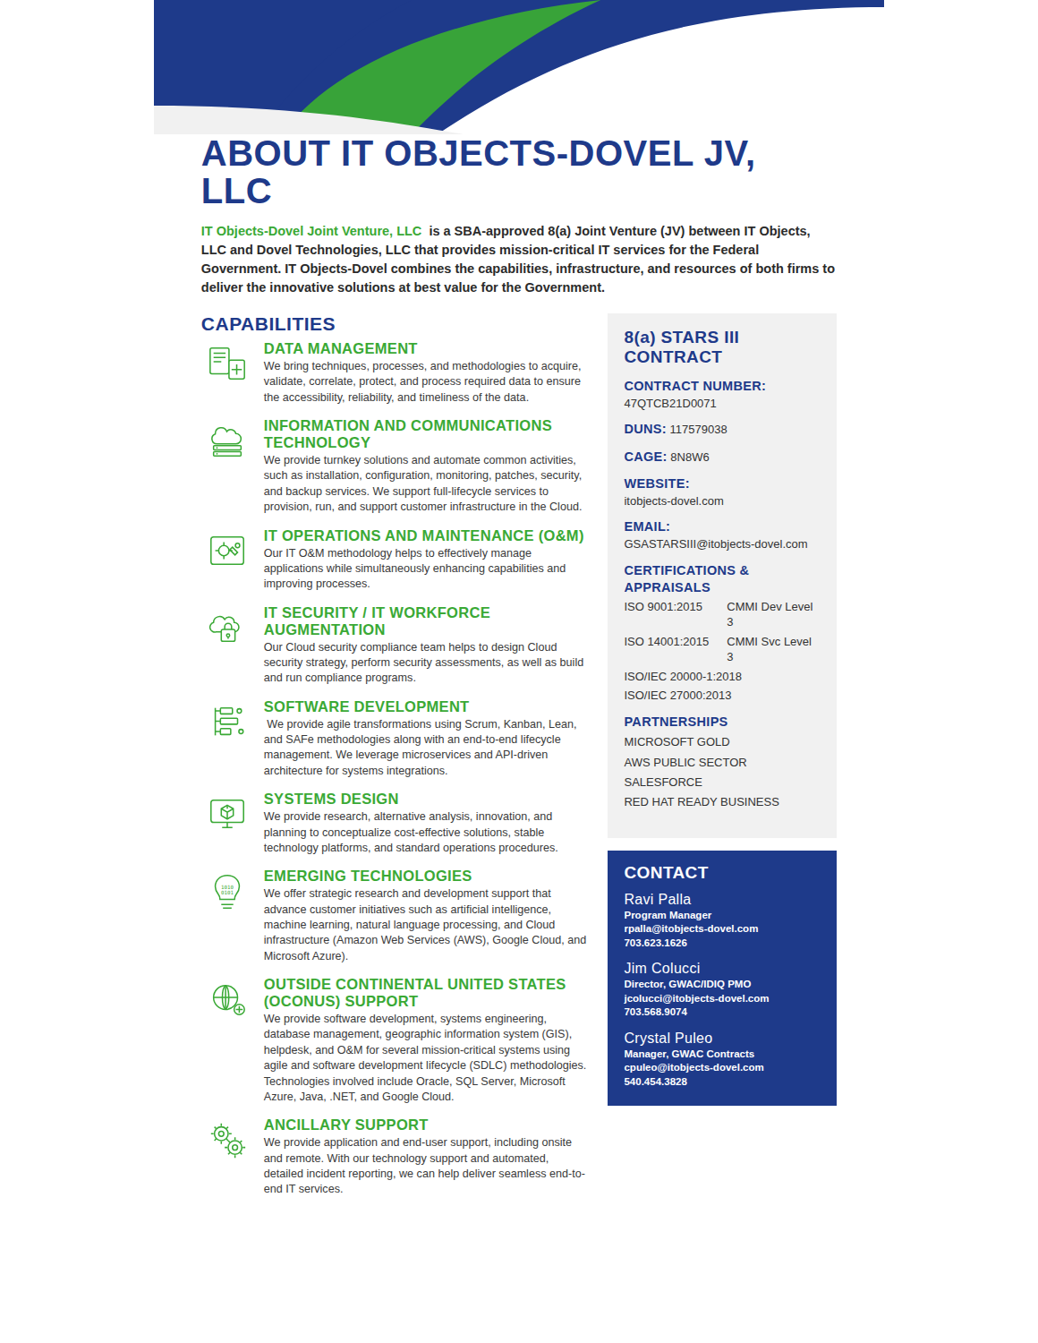ABOUT IT OBJECTS-DOVEL JV, LLC
IT Objects-Dovel Joint Venture, LLC is a SBA-approved 8(a) Joint Venture (JV) between IT Objects, LLC and Dovel Technologies, LLC that provides mission-critical IT services for the Federal Government. IT Objects-Dovel combines the capabilities, infrastructure, and resources of both firms to deliver the innovative solutions at best value for the Government.
CAPABILITIES
DATA MANAGEMENT
We bring techniques, processes, and methodologies to acquire, validate, correlate, protect, and process required data to ensure the accessibility, reliability, and timeliness of the data.
INFORMATION AND COMMUNICATIONS TECHNOLOGY
We provide turnkey solutions and automate common activities, such as installation, configuration, monitoring, patches, security, and backup services. We support full-lifecycle services to provision, run, and support customer infrastructure in the Cloud.
IT OPERATIONS AND MAINTENANCE (O&M)
Our IT O&M methodology helps to effectively manage applications while simultaneously enhancing capabilities and improving processes.
IT SECURITY / IT WORKFORCE AUGMENTATION
Our Cloud security compliance team helps to design Cloud security strategy, perform security assessments, as well as build and run compliance programs.
SOFTWARE DEVELOPMENT
We provide agile transformations using Scrum, Kanban, Lean, and SAFe methodologies along with an end-to-end lifecycle management. We leverage microservices and API-driven architecture for systems integrations.
SYSTEMS DESIGN
We provide research, alternative analysis, innovation, and planning to conceptualize cost-effective solutions, stable technology platforms, and standard operations procedures.
1010 0101
EMERGING TECHNOLOGIES
We offer strategic research and development support that advance customer initiatives such as artificial intelligence, machine learning, natural language processing, and Cloud infrastructure (Amazon Web Services (AWS), Google Cloud, and Microsoft Azure).
OUTSIDE CONTINENTAL UNITED STATES (OCONUS) SUPPORT
We provide software development, systems engineering, database management, geographic information system (GIS), helpdesk, and O&M for several mission-critical systems using agile and software development lifecycle (SDLC) methodologies. Technologies involved include Oracle, SQL Server, Microsoft Azure, Java, .NET, and Google Cloud.
ANCILLARY SUPPORT
We provide application and end-user support, including onsite and remote. With our technology support and automated, detailed incident reporting, we can help deliver seamless end-to-end IT services.
8(a) STARS III CONTRACT
CONTRACT NUMBER: 47QTCB21D0071
DUNS: 117579038
CAGE: 8N8W6
WEBSITE: itobjects-dovel.com
EMAIL: GSASTARSIII@itobjects-dovel.com
CERTIFICATIONS & APPRAISALS
ISO 9001:2015
CMMI Dev Level 3
ISO 14001:2015
CMMI Svc Level 3
ISO/IEC 20000-1:2018
ISO/IEC 27000:2013
PARTNERSHIPS
MICROSOFT GOLD
AWS PUBLIC SECTOR
SALESFORCE
RED HAT READY BUSINESS
CONTACT
Ravi Palla
Program Manager
rpalla@itobjects-dovel.com
703.623.1626
Jim Colucci
Director, GWAC/IDIQ PMO
jcolucci@itobjects-dovel.com
703.568.9074
Crystal Puleo
Manager, GWAC Contracts
cpuleo@itobjects-dovel.com
540.454.3828